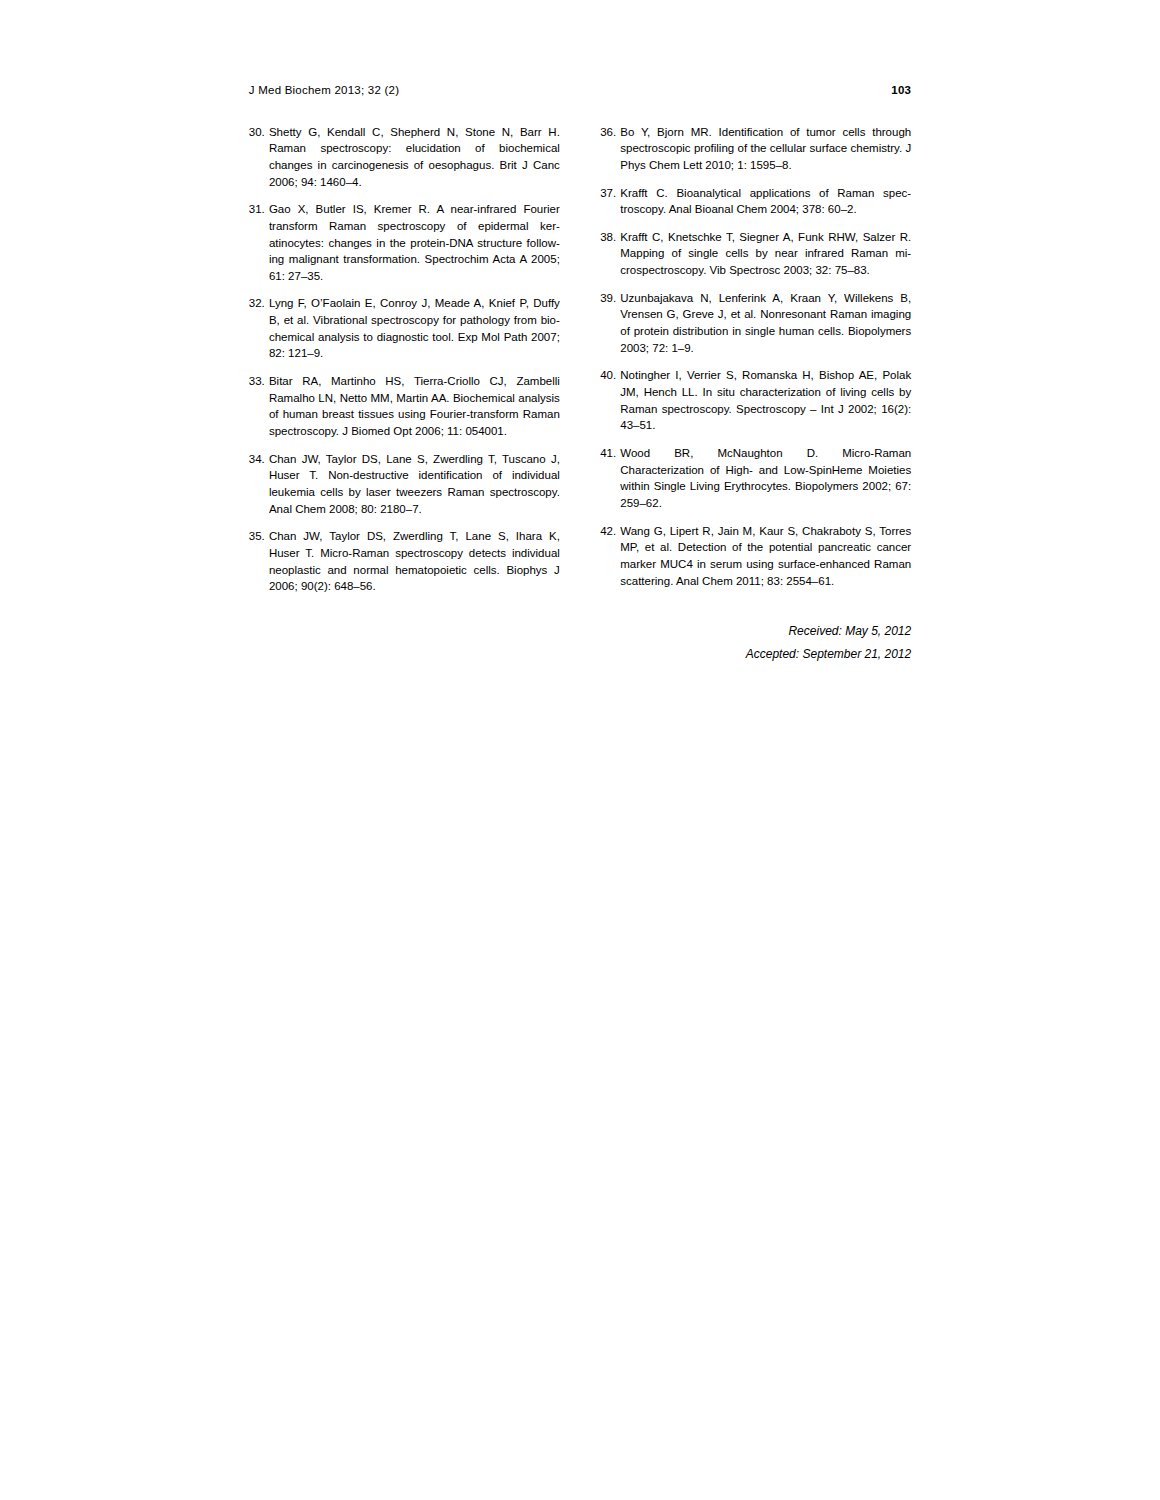J Med Biochem 2013; 32 (2) 103
30. Shetty G, Kendall C, Shepherd N, Stone N, Barr H. Raman spectroscopy: elucidation of biochemical changes in carcinogenesis of oesophagus. Brit J Canc 2006; 94: 1460–4.
31. Gao X, Butler IS, Kremer R. A near-infrared Fourier transform Raman spectroscopy of epidermal keratinocytes: changes in the protein-DNA structure following malignant transformation. Spectrochim Acta A 2005; 61: 27–35.
32. Lyng F, O’Faolain E, Conroy J, Meade A, Knief P, Duffy B, et al. Vibrational spectroscopy for pathology from biochemical analysis to diagnostic tool. Exp Mol Path 2007; 82: 121–9.
33. Bitar RA, Martinho HS, Tierra-Criollo CJ, Zambelli Ramalho LN, Netto MM, Martin AA. Biochemical analysis of human breast tissues using Fourier-transform Raman spectroscopy. J Biomed Opt 2006; 11: 054001.
34. Chan JW, Taylor DS, Lane S, Zwerdling T, Tuscano J, Huser T. Non-destructive identification of individual leukemia cells by laser tweezers Raman spectroscopy. Anal Chem 2008; 80: 2180–7.
35. Chan JW, Taylor DS, Zwerdling T, Lane S, Ihara K, Huser T. Micro-Raman spectroscopy detects individual neoplastic and normal hematopoietic cells. Biophys J 2006; 90(2): 648–56.
36. Bo Y, Bjorn MR. Identification of tumor cells through spectroscopic profiling of the cellular surface chemistry. J Phys Chem Lett 2010; 1: 1595–8.
37. Krafft C. Bioanalytical applications of Raman spectroscopy. Anal Bioanal Chem 2004; 378: 60–2.
38. Krafft C, Knetschke T, Siegner A, Funk RHW, Salzer R. Mapping of single cells by near infrared Raman microspectroscopy. Vib Spectrosc 2003; 32: 75–83.
39. Uzunbajakava N, Lenferink A, Kraan Y, Willekens B, Vrensen G, Greve J, et al. Nonresonant Raman imaging of protein distribution in single human cells. Biopolymers 2003; 72: 1–9.
40. Notingher I, Verrier S, Romanska H, Bishop AE, Polak JM, Hench LL. In situ characterization of living cells by Raman spectroscopy. Spectroscopy – Int J 2002; 16(2): 43–51.
41. Wood BR, McNaughton D. Micro-Raman Characterization of High- and Low-SpinHeme Moieties within Single Living Erythrocytes. Biopolymers 2002; 67: 259–62.
42. Wang G, Lipert R, Jain M, Kaur S, Chakraboty S, Torres MP, et al. Detection of the potential pancreatic cancer marker MUC4 in serum using surface-enhanced Raman scattering. Anal Chem 2011; 83: 2554–61.
Received: May 5, 2012
Accepted: September 21, 2012